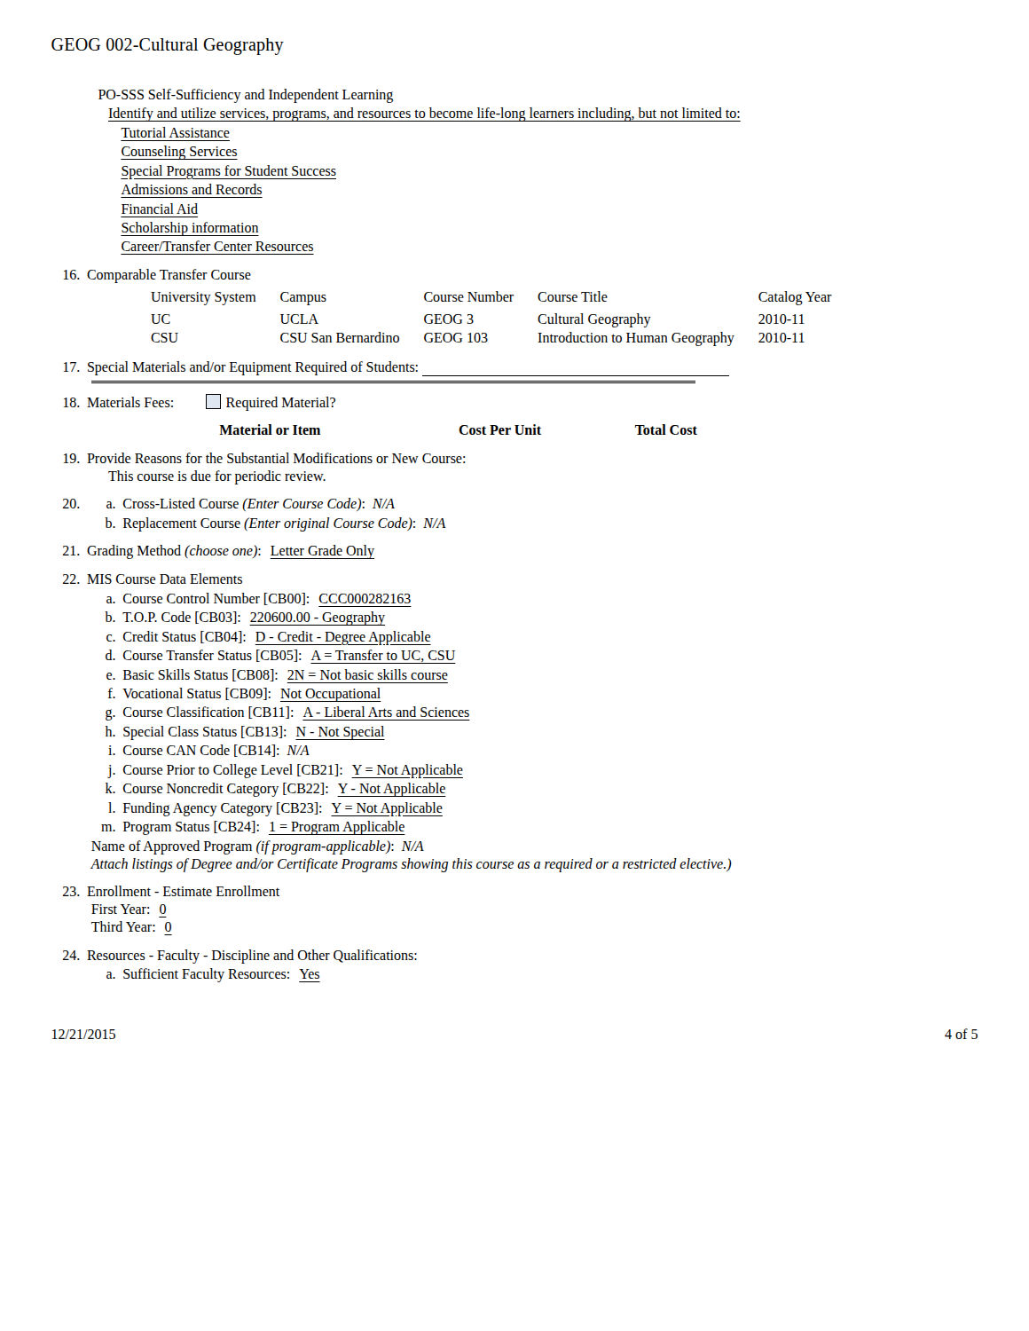GEOG 002-Cultural Geography
PO-SSS Self-Sufficiency and Independent Learning
Identify and utilize services, programs, and resources to become life-long learners including, but not limited to:
Tutorial Assistance
Counseling Services
Special Programs for Student Success
Admissions and Records
Financial Aid
Scholarship information
Career/Transfer Center Resources
16. Comparable Transfer Course
| University System | Campus | Course Number | Course Title | Catalog Year |
| --- | --- | --- | --- | --- |
| UC | UCLA | GEOG 3 | Cultural Geography | 2010-11 |
| CSU | CSU San Bernardino | GEOG 103 | Introduction to Human Geography | 2010-11 |
17. Special Materials and/or Equipment Required of Students:
18. Materials Fees: Required Material?
Material or Item
Cost Per Unit
Total Cost
19. Provide Reasons for the Substantial Modifications or New Course:
This course is due for periodic review.
20.
a. Cross-Listed Course (Enter Course Code): N/A
b. Replacement Course (Enter original Course Code): N/A
21. Grading Method (choose one): Letter Grade Only
22. MIS Course Data Elements
a. Course Control Number [CB00]: CCC000282163
b. T.O.P. Code [CB03]: 220600.00 - Geography
c. Credit Status [CB04]: D - Credit - Degree Applicable
d. Course Transfer Status [CB05]: A = Transfer to UC, CSU
e. Basic Skills Status [CB08]: 2N = Not basic skills course
f. Vocational Status [CB09]: Not Occupational
g. Course Classification [CB11]: A - Liberal Arts and Sciences
h. Special Class Status [CB13]: N - Not Special
i. Course CAN Code [CB14]: N/A
j. Course Prior to College Level [CB21]: Y = Not Applicable
k. Course Noncredit Category [CB22]: Y - Not Applicable
l. Funding Agency Category [CB23]: Y = Not Applicable
m. Program Status [CB24]: 1 = Program Applicable
Name of Approved Program (if program-applicable): N/A
Attach listings of Degree and/or Certificate Programs showing this course as a required or a restricted elective.)
23. Enrollment - Estimate Enrollment
First Year: 0
Third Year: 0
24. Resources - Faculty - Discipline and Other Qualifications:
a. Sufficient Faculty Resources: Yes
12/21/2015
4 of 5